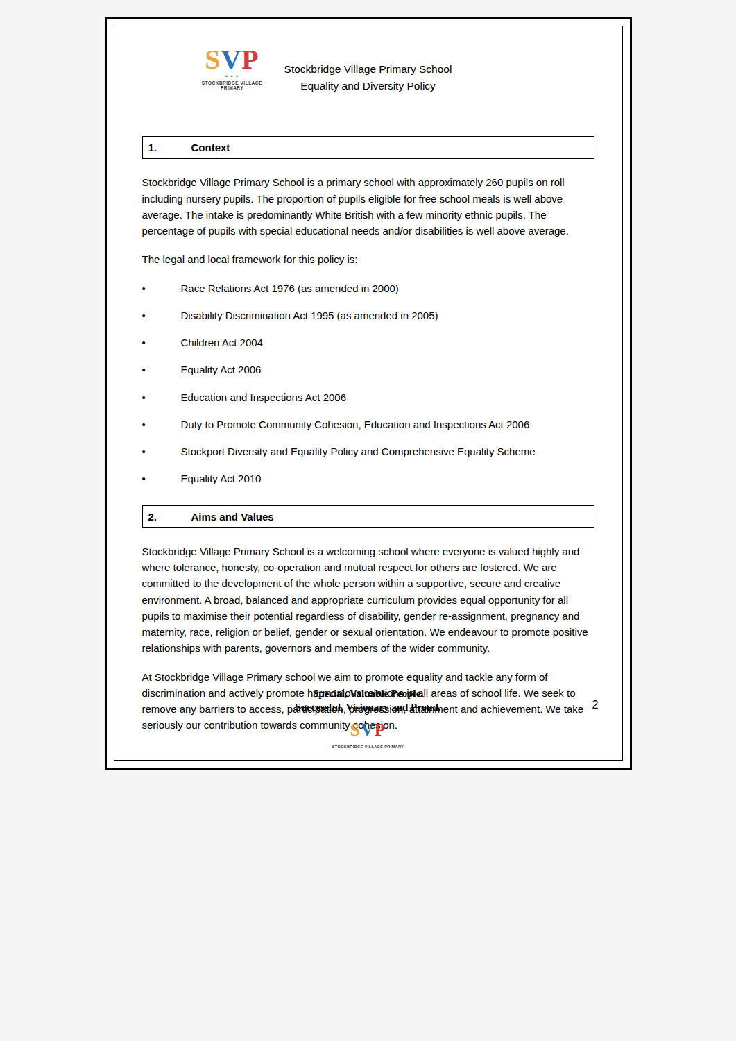SVP
• • •
STOCKBRIDGE VILLAGE PRIMARY
Stockbridge Village Primary School
Equality and Diversity Policy
1. Context
Stockbridge Village Primary School is a primary school with approximately 260 pupils on roll including nursery pupils. The proportion of pupils eligible for free school meals is well above average. The intake is predominantly White British with a few minority ethnic pupils. The percentage of pupils with special educational needs and/or disabilities is well above average.
The legal and local framework for this policy is:
Race Relations Act 1976 (as amended in 2000)
Disability Discrimination Act 1995 (as amended in 2005)
Children Act 2004
Equality Act 2006
Education and Inspections Act 2006
Duty to Promote Community Cohesion, Education and Inspections Act 2006
Stockport Diversity and Equality Policy and Comprehensive Equality Scheme
Equality Act 2010
2. Aims and Values
Stockbridge Village Primary School is a welcoming school where everyone is valued highly and where tolerance, honesty, co-operation and mutual respect for others are fostered. We are committed to the development of the whole person within a supportive, secure and creative environment. A broad, balanced and appropriate curriculum provides equal opportunity for all pupils to maximise their potential regardless of disability, gender re-assignment, pregnancy and maternity, race, religion or belief, gender or sexual orientation. We endeavour to promote positive relationships with parents, governors and members of the wider community.
At Stockbridge Village Primary school we aim to promote equality and tackle any form of discrimination and actively promote harmonious relations in all areas of school life. We seek to remove any barriers to access, participation, progression, attainment and achievement. We take seriously our contribution towards community cohesion.
2
Special, Valuable People.
Successful, Visionary and Proud.
SVP
STOCKBRIDGE VILLAGE PRIMARY